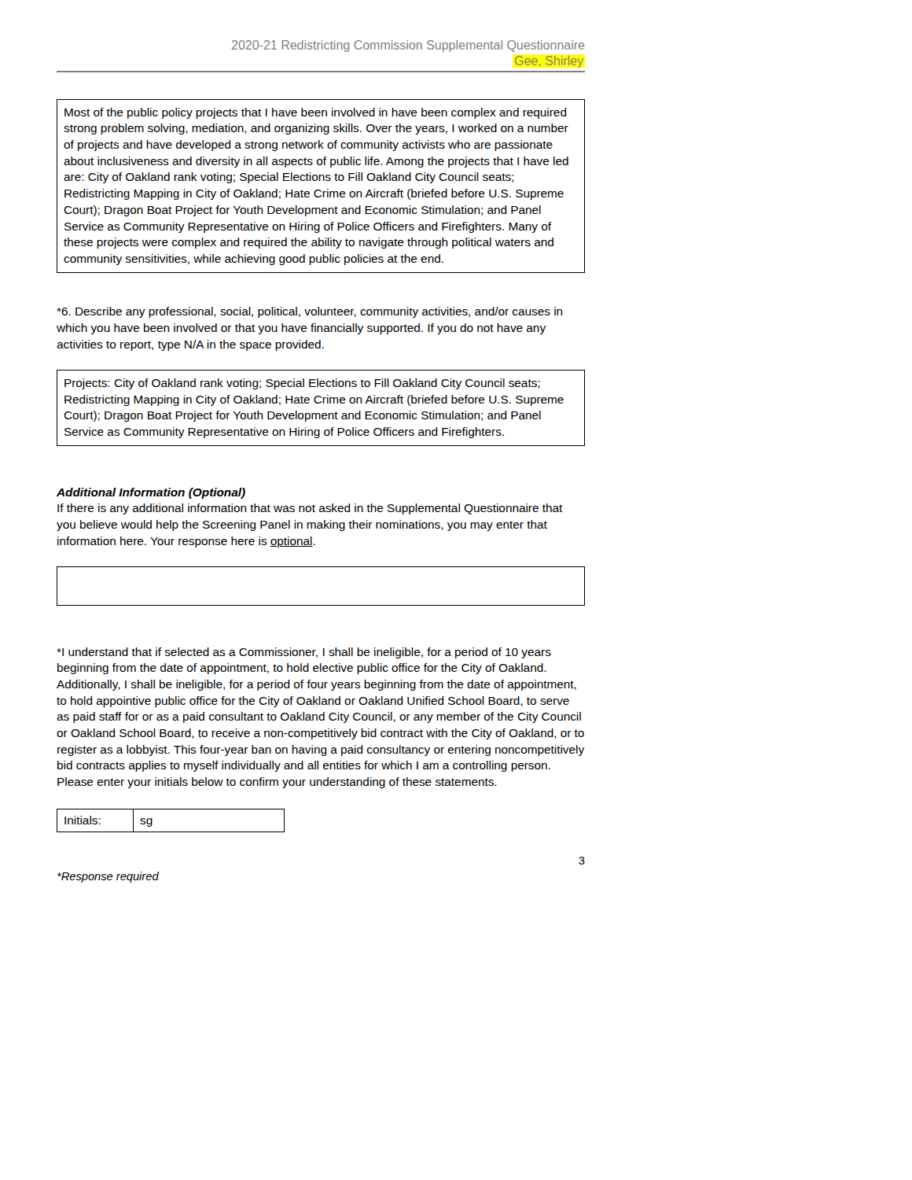2020-21 Redistricting Commission Supplemental Questionnaire
Gee, Shirley
Most of the public policy projects that I have been involved in have been complex and required strong problem solving, mediation, and organizing skills. Over the years, I worked on a number of projects and have developed a strong network of community activists who are passionate about inclusiveness and diversity in all aspects of public life. Among the projects that I have led are: City of Oakland rank voting; Special Elections to Fill Oakland City Council seats; Redistricting Mapping in City of Oakland; Hate Crime on Aircraft (briefed before U.S. Supreme Court); Dragon Boat Project for Youth Development and Economic Stimulation; and Panel Service as Community Representative on Hiring of Police Officers and Firefighters. Many of these projects were complex and required the ability to navigate through political waters and community sensitivities, while achieving good public policies at the end.
*6. Describe any professional, social, political, volunteer, community activities, and/or causes in which you have been involved or that you have financially supported. If you do not have any activities to report, type N/A in the space provided.
Projects: City of Oakland rank voting; Special Elections to Fill Oakland City Council seats; Redistricting Mapping in City of Oakland; Hate Crime on Aircraft (briefed before U.S. Supreme Court); Dragon Boat Project for Youth Development and Economic Stimulation; and Panel Service as Community Representative on Hiring of Police Officers and Firefighters.
Additional Information (Optional)
If there is any additional information that was not asked in the Supplemental Questionnaire that you believe would help the Screening Panel in making their nominations, you may enter that information here. Your response here is optional.
*I understand that if selected as a Commissioner, I shall be ineligible, for a period of 10 years beginning from the date of appointment, to hold elective public office for the City of Oakland. Additionally, I shall be ineligible, for a period of four years beginning from the date of appointment, to hold appointive public office for the City of Oakland or Oakland Unified School Board, to serve as paid staff for or as a paid consultant to Oakland City Council, or any member of the City Council or Oakland School Board, to receive a non-competitively bid contract with the City of Oakland, or to register as a lobbyist. This four-year ban on having a paid consultancy or entering noncompetitively bid contracts applies to myself individually and all entities for which I am a controlling person. Please enter your initials below to confirm your understanding of these statements.
| Initials: | sg |
3 *Response required